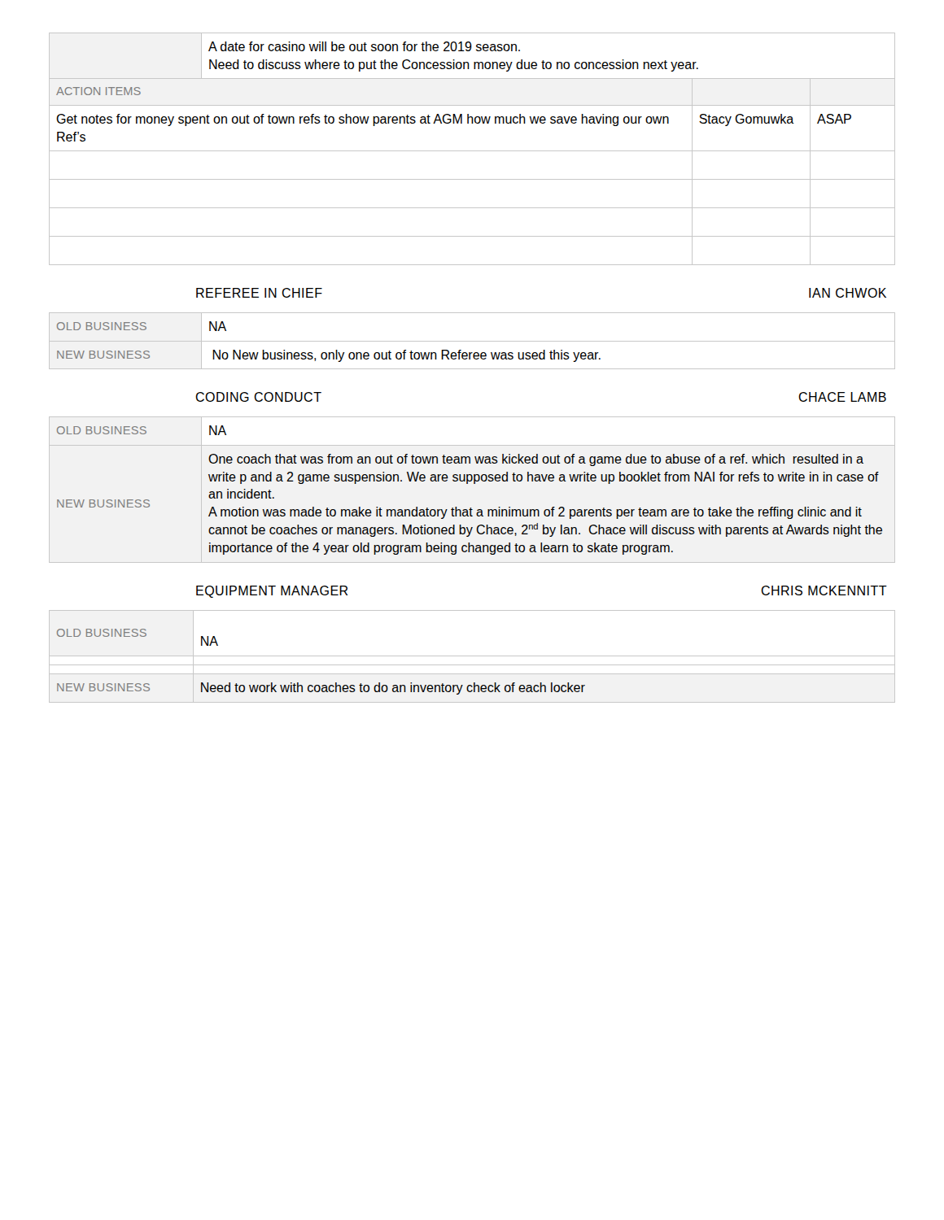| | A date for casino will be out soon for the 2019 season. Need to discuss where to put the Concession money due to no concession next year. |
| Action Items | | |
| Get notes for money spent on out of town refs to show parents at AGM how much we save having our own Ref’s | Stacy Gomuwka | ASAP |
Referee in Chief Ian Chwok
| Old Business | NA |
| New Business | No New business, only one out of town Referee was used this year. |
Coding Conduct Chace Lamb
| Old Business | NA |
| New Business | One coach that was from an out of town team was kicked out of a game due to abuse of a ref. which resulted in a write p and a 2 game suspension. We are supposed to have a write up booklet from NAI for refs to write in in case of an incident. A motion was made to make it mandatory that a minimum of 2 parents per team are to take the reffing clinic and it cannot be coaches or managers. Motioned by Chace, 2 nd by Ian. Chace will discuss with parents at Awards night the importance of the 4 year old program being changed to a learn to skate program. |
Equipment Manager Chris McKennitt
| Old Business | NA |
| New Business | Need to work with coaches to do an inventory check of each locker |